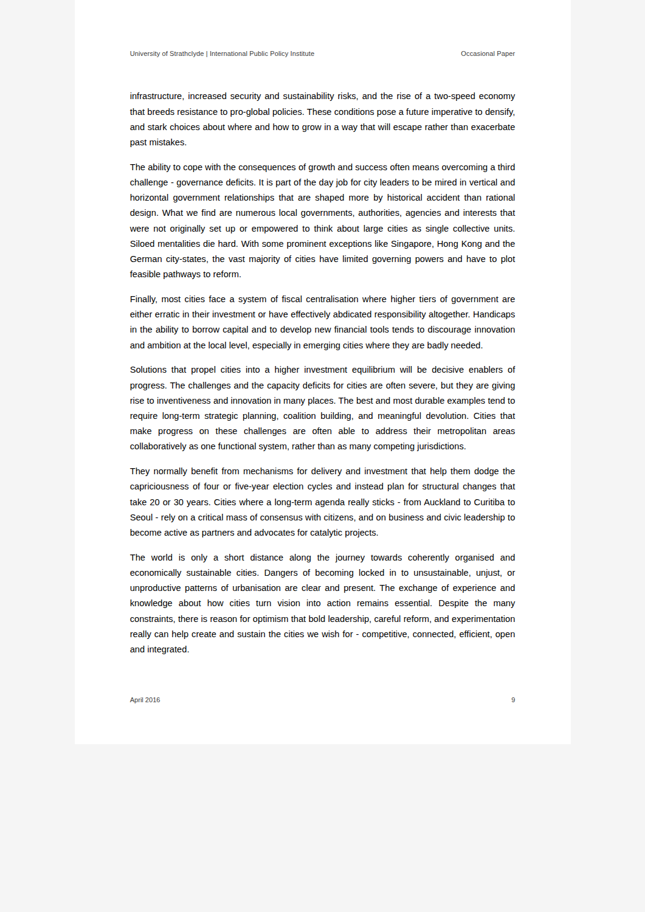University of Strathclyde | International Public Policy Institute Occasional Paper
infrastructure, increased security and sustainability risks, and the rise of a two-speed economy that breeds resistance to pro-global policies. These conditions pose a future imperative to densify, and stark choices about where and how to grow in a way that will escape rather than exacerbate past mistakes.
The ability to cope with the consequences of growth and success often means overcoming a third challenge - governance deficits. It is part of the day job for city leaders to be mired in vertical and horizontal government relationships that are shaped more by historical accident than rational design. What we find are numerous local governments, authorities, agencies and interests that were not originally set up or empowered to think about large cities as single collective units. Siloed mentalities die hard. With some prominent exceptions like Singapore, Hong Kong and the German city-states, the vast majority of cities have limited governing powers and have to plot feasible pathways to reform.
Finally, most cities face a system of fiscal centralisation where higher tiers of government are either erratic in their investment or have effectively abdicated responsibility altogether. Handicaps in the ability to borrow capital and to develop new financial tools tends to discourage innovation and ambition at the local level, especially in emerging cities where they are badly needed.
Solutions that propel cities into a higher investment equilibrium will be decisive enablers of progress. The challenges and the capacity deficits for cities are often severe, but they are giving rise to inventiveness and innovation in many places. The best and most durable examples tend to require long-term strategic planning, coalition building, and meaningful devolution. Cities that make progress on these challenges are often able to address their metropolitan areas collaboratively as one functional system, rather than as many competing jurisdictions.
They normally benefit from mechanisms for delivery and investment that help them dodge the capriciousness of four or five-year election cycles and instead plan for structural changes that take 20 or 30 years. Cities where a long-term agenda really sticks - from Auckland to Curitiba to Seoul - rely on a critical mass of consensus with citizens, and on business and civic leadership to become active as partners and advocates for catalytic projects.
The world is only a short distance along the journey towards coherently organised and economically sustainable cities. Dangers of becoming locked in to unsustainable, unjust, or unproductive patterns of urbanisation are clear and present. The exchange of experience and knowledge about how cities turn vision into action remains essential. Despite the many constraints, there is reason for optimism that bold leadership, careful reform, and experimentation really can help create and sustain the cities we wish for - competitive, connected, efficient, open and integrated.
April 2016 9